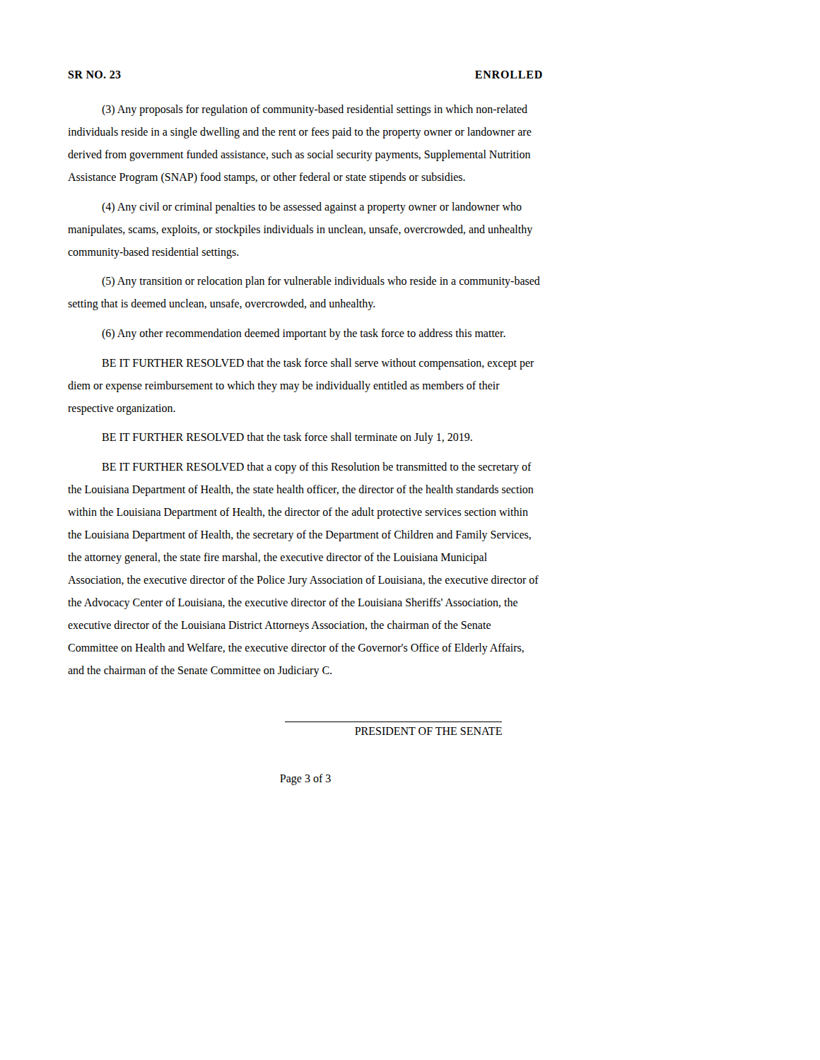SR NO. 23 ENROLLED
(3) Any proposals for regulation of community-based residential settings in which non-related individuals reside in a single dwelling and the rent or fees paid to the property owner or landowner are derived from government funded assistance, such as social security payments, Supplemental Nutrition Assistance Program (SNAP) food stamps, or other federal or state stipends or subsidies.
(4) Any civil or criminal penalties to be assessed against a property owner or landowner who manipulates, scams, exploits, or stockpiles individuals in unclean, unsafe, overcrowded, and unhealthy community-based residential settings.
(5) Any transition or relocation plan for vulnerable individuals who reside in a community-based setting that is deemed unclean, unsafe, overcrowded, and unhealthy.
(6) Any other recommendation deemed important by the task force to address this matter.
BE IT FURTHER RESOLVED that the task force shall serve without compensation, except per diem or expense reimbursement to which they may be individually entitled as members of their respective organization.
BE IT FURTHER RESOLVED that the task force shall terminate on July 1, 2019.
BE IT FURTHER RESOLVED that a copy of this Resolution be transmitted to the secretary of the Louisiana Department of Health, the state health officer, the director of the health standards section within the Louisiana Department of Health, the director of the adult protective services section within the Louisiana Department of Health, the secretary of the Department of Children and Family Services, the attorney general, the state fire marshal, the executive director of the Louisiana Municipal Association, the executive director of the Police Jury Association of Louisiana, the executive director of the Advocacy Center of Louisiana, the executive director of the Louisiana Sheriffs' Association, the executive director of the Louisiana District Attorneys Association, the chairman of the Senate Committee on Health and Welfare, the executive director of the Governor's Office of Elderly Affairs, and the chairman of the Senate Committee on Judiciary C.
PRESIDENT OF THE SENATE
Page 3 of 3